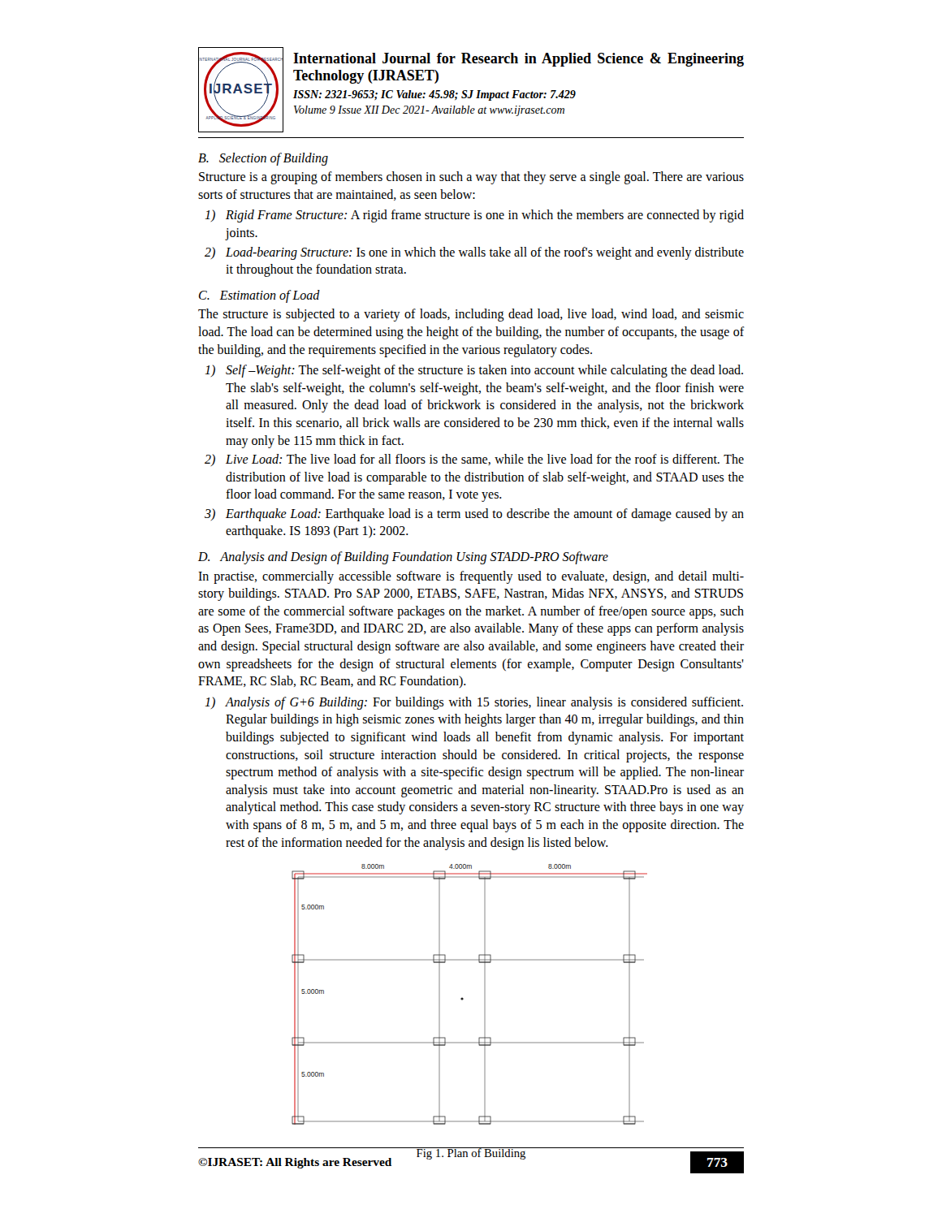INTERNATIONAL JOURNAL FOR RESEARCH IJRASET APPLIED SCIENCE & ENGINEERING
International Journal for Research in Applied Science & Engineering Technology (IJRASET)
ISSN: 2321-9653; IC Value: 45.98; SJ Impact Factor: 7.429
Volume 9 Issue XII Dec 2021- Available at www.ijraset.com
B. Selection of Building
Structure is a grouping of members chosen in such a way that they serve a single goal. There are various sorts of structures that are maintained, as seen below:
Rigid Frame Structure: A rigid frame structure is one in which the members are connected by rigid joints.
Load-bearing Structure: Is one in which the walls take all of the roof's weight and evenly distribute it throughout the foundation strata.
C. Estimation of Load
The structure is subjected to a variety of loads, including dead load, live load, wind load, and seismic load. The load can be determined using the height of the building, the number of occupants, the usage of the building, and the requirements specified in the various regulatory codes.
Self –Weight: The self-weight of the structure is taken into account while calculating the dead load. The slab's self-weight, the column's self-weight, the beam's self-weight, and the floor finish were all measured. Only the dead load of brickwork is considered in the analysis, not the brickwork itself. In this scenario, all brick walls are considered to be 230 mm thick, even if the internal walls may only be 115 mm thick in fact.
Live Load: The live load for all floors is the same, while the live load for the roof is different. The distribution of live load is comparable to the distribution of slab self-weight, and STAAD uses the floor load command. For the same reason, I vote yes.
Earthquake Load: Earthquake load is a term used to describe the amount of damage caused by an earthquake. IS 1893 (Part 1): 2002.
D. Analysis and Design of Building Foundation Using STADD-PRO Software
In practise, commercially accessible software is frequently used to evaluate, design, and detail multi-story buildings. STAAD. Pro SAP 2000, ETABS, SAFE, Nastran, Midas NFX, ANSYS, and STRUDS are some of the commercial software packages on the market. A number of free/open source apps, such as Open Sees, Frame3DD, and IDARC 2D, are also available. Many of these apps can perform analysis and design. Special structural design software are also available, and some engineers have created their own spreadsheets for the design of structural elements (for example, Computer Design Consultants' FRAME, RC Slab, RC Beam, and RC Foundation).
Analysis of G+6 Building: For buildings with 15 stories, linear analysis is considered sufficient. Regular buildings in high seismic zones with heights larger than 40 m, irregular buildings, and thin buildings subjected to significant wind loads all benefit from dynamic analysis. For important constructions, soil structure interaction should be considered. In critical projects, the response spectrum method of analysis with a site-specific design spectrum will be applied. The non-linear analysis must take into account geometric and material non-linearity. STAAD.Pro is used as an analytical method. This case study considers a seven-story RC structure with three bays in one way with spans of 8 m, 5 m, and 5 m, and three equal bays of 5 m each in the opposite direction. The rest of the information needed for the analysis and design lis listed below.
8.000m 4.000m 8.000m 5.000m 5.000m 5.000m
Fig 1. Plan of Building
©IJRASET: All Rights are Reserved 773